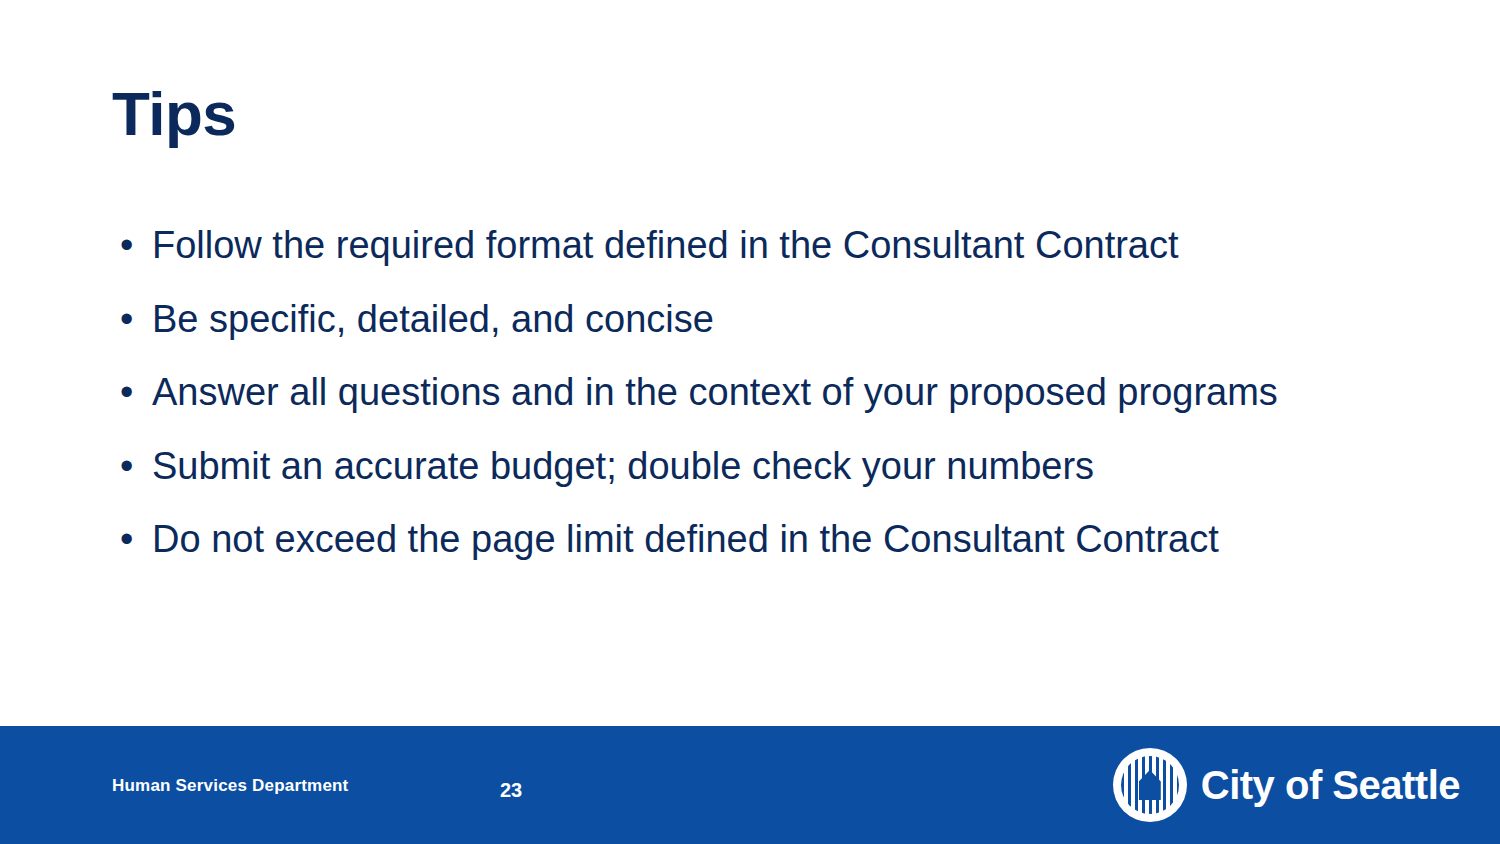Tips
Follow the required format defined in the Consultant Contract
Be specific, detailed, and concise
Answer all questions and in the context of your proposed programs
Submit an accurate budget; double check your numbers
Do not exceed the page limit defined in the Consultant Contract
Human Services Department
23
City of Seattle